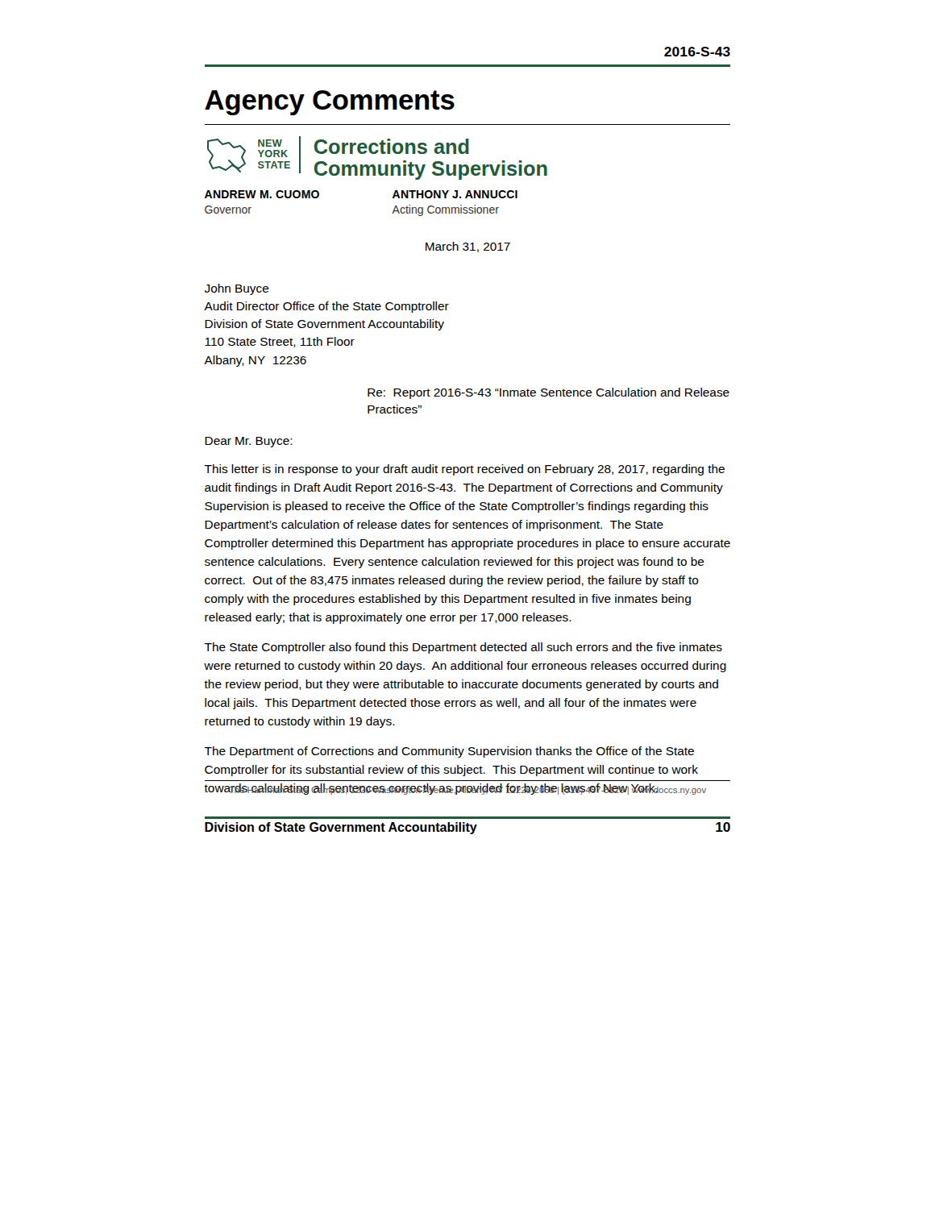2016-S-43
Agency Comments
NEW
YORK
STATE
Corrections and
Community Supervision
ANDREW M. CUOMO
Governor
ANTHONY J. ANNUCCI
Acting Commissioner
March 31, 2017
John Buyce
Audit Director Office of the State Comptroller
Division of State Government Accountability
110 State Street, 11th Floor
Albany, NY 12236
Re: Report 2016-S-43 “Inmate Sentence Calculation and Release Practices”
Dear Mr. Buyce:
This letter is in response to your draft audit report received on February 28, 2017, regarding the audit findings in Draft Audit Report 2016-S-43. The Department of Corrections and Community Supervision is pleased to receive the Office of the State Comptroller’s findings regarding this Department’s calculation of release dates for sentences of imprisonment. The State Comptroller determined this Department has appropriate procedures in place to ensure accurate sentence calculations. Every sentence calculation reviewed for this project was found to be correct. Out of the 83,475 inmates released during the review period, the failure by staff to comply with the procedures established by this Department resulted in five inmates being released early; that is approximately one error per 17,000 releases.
The State Comptroller also found this Department detected all such errors and the five inmates were returned to custody within 20 days. An additional four erroneous releases occurred during the review period, but they were attributable to inaccurate documents generated by courts and local jails. This Department detected those errors as well, and all four of the inmates were returned to custody within 19 days.
The Department of Corrections and Community Supervision thanks the Office of the State Comptroller for its substantial review of this subject. This Department will continue to work towards calculating all sentences correctly as provided for by the laws of New York.
The Harriman State Campus, 1220 Washington Avenue, Albany, NY 12226-2050 | (518) 457-8126 | www.doccs.ny.gov
Division of State Government Accountability 10